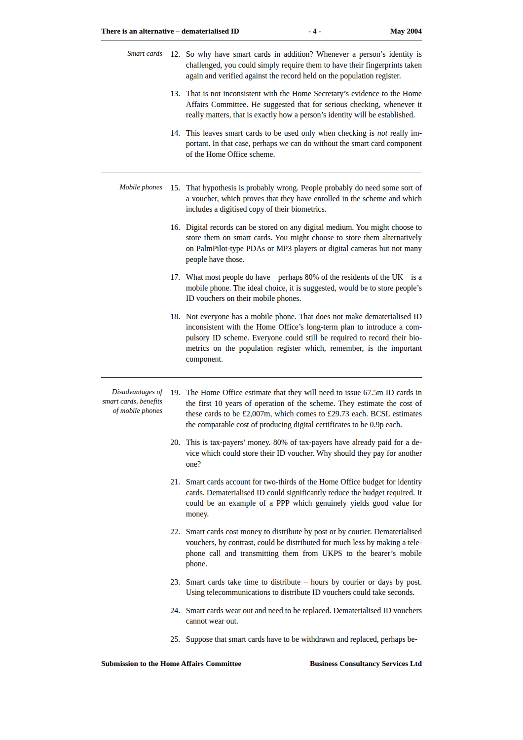There is an alternative – dematerialised ID
- 4 -
May 2004
Smart cards
12. So why have smart cards in addition? Whenever a person’s identity is challenged, you could simply require them to have their fingerprints taken again and verified against the record held on the population register.
13. That is not inconsistent with the Home Secretary’s evidence to the Home Affairs Committee. He suggested that for serious checking, whenever it really matters, that is exactly how a person’s identity will be established.
14. This leaves smart cards to be used only when checking is not really important. In that case, perhaps we can do without the smart card component of the Home Office scheme.
Mobile phones
15. That hypothesis is probably wrong. People probably do need some sort of a voucher, which proves that they have enrolled in the scheme and which includes a digitised copy of their biometrics.
16. Digital records can be stored on any digital medium. You might choose to store them on smart cards. You might choose to store them alternatively on PalmPilot-type PDAs or MP3 players or digital cameras but not many people have those.
17. What most people do have – perhaps 80% of the residents of the UK – is a mobile phone. The ideal choice, it is suggested, would be to store people’s ID vouchers on their mobile phones.
18. Not everyone has a mobile phone. That does not make dematerialised ID inconsistent with the Home Office’s long-term plan to introduce a compulsory ID scheme. Everyone could still be required to record their biometrics on the population register which, remember, is the important component.
Disadvantages of smart cards, benefits of mobile phones
19. The Home Office estimate that they will need to issue 67.5m ID cards in the first 10 years of operation of the scheme. They estimate the cost of these cards to be £2,007m, which comes to £29.73 each. BCSL estimates the comparable cost of producing digital certificates to be 0.9p each.
20. This is tax-payers’ money. 80% of tax-payers have already paid for a device which could store their ID voucher. Why should they pay for another one?
21. Smart cards account for two-thirds of the Home Office budget for identity cards. Dematerialised ID could significantly reduce the budget required. It could be an example of a PPP which genuinely yields good value for money.
22. Smart cards cost money to distribute by post or by courier. Dematerialised vouchers, by contrast, could be distributed for much less by making a telephone call and transmitting them from UKPS to the bearer’s mobile phone.
23. Smart cards take time to distribute – hours by courier or days by post. Using telecommunications to distribute ID vouchers could take seconds.
24. Smart cards wear out and need to be replaced. Dematerialised ID vouchers cannot wear out.
25. Suppose that smart cards have to be withdrawn and replaced, perhaps be-
Submission to the Home Affairs Committee
Business Consultancy Services Ltd